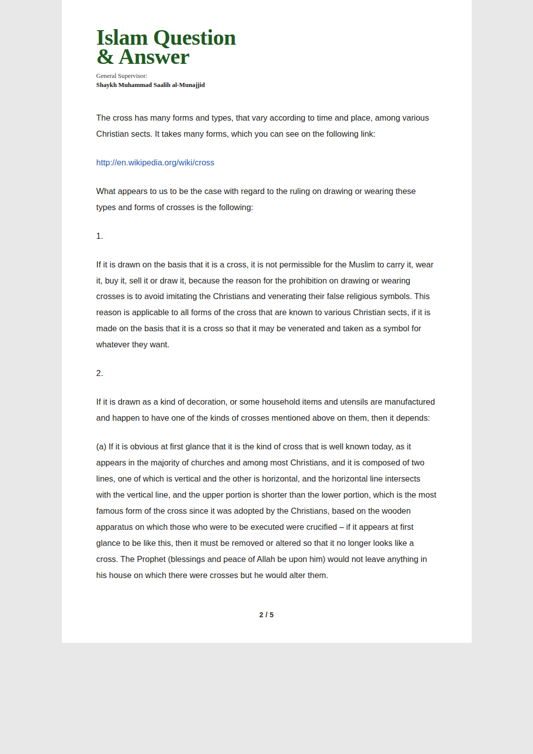Islam Question& Answer
General Supervisor: Shaykh Muhammad Saalih al-Munajjid
The cross has many forms and types, that vary according to time and place, among various Christian sects. It takes many forms, which you can see on the following link:
http://en.wikipedia.org/wiki/cross
What appears to us to be the case with regard to the ruling on drawing or wearing these types and forms of crosses is the following:
1.
If it is drawn on the basis that it is a cross, it is not permissible for the Muslim to carry it, wear it, buy it, sell it or draw it, because the reason for the prohibition on drawing or wearing crosses is to avoid imitating the Christians and venerating their false religious symbols. This reason is applicable to all forms of the cross that are known to various Christian sects, if it is made on the basis that it is a cross so that it may be venerated and taken as a symbol for whatever they want.
2.
If it is drawn as a kind of decoration, or some household items and utensils are manufactured and happen to have one of the kinds of crosses mentioned above on them, then it depends:
(a) If it is obvious at first glance that it is the kind of cross that is well known today, as it appears in the majority of churches and among most Christians, and it is composed of two lines, one of which is vertical and the other is horizontal, and the horizontal line intersects with the vertical line, and the upper portion is shorter than the lower portion, which is the most famous form of the cross since it was adopted by the Christians, based on the wooden apparatus on which those who were to be executed were crucified – if it appears at first glance to be like this, then it must be removed or altered so that it no longer looks like a cross. The Prophet (blessings and peace of Allah be upon him) would not leave anything in his house on which there were crosses but he would alter them.
2 / 5